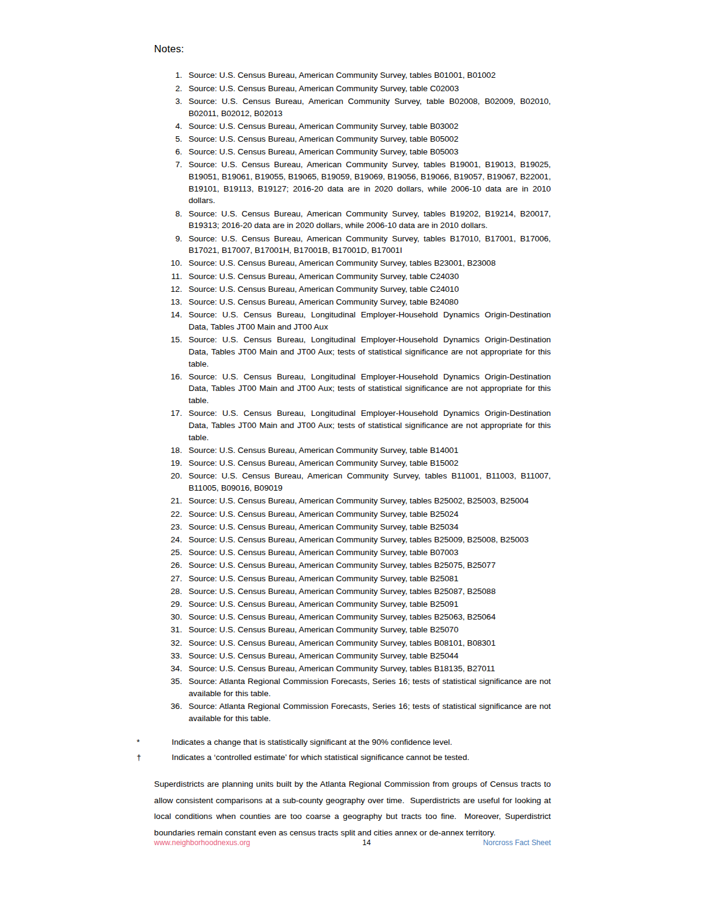Notes:
Source: U.S. Census Bureau, American Community Survey, tables B01001, B01002
Source: U.S. Census Bureau, American Community Survey, table C02003
Source: U.S. Census Bureau, American Community Survey, table B02008, B02009, B02010, B02011, B02012, B02013
Source: U.S. Census Bureau, American Community Survey, table B03002
Source: U.S. Census Bureau, American Community Survey, table B05002
Source: U.S. Census Bureau, American Community Survey, table B05003
Source: U.S. Census Bureau, American Community Survey, tables B19001, B19013, B19025, B19051, B19061, B19055, B19065, B19059, B19069, B19056, B19066, B19057, B19067, B22001, B19101, B19113, B19127; 2016-20 data are in 2020 dollars, while 2006-10 data are in 2010 dollars.
Source: U.S. Census Bureau, American Community Survey, tables B19202, B19214, B20017, B19313; 2016-20 data are in 2020 dollars, while 2006-10 data are in 2010 dollars.
Source: U.S. Census Bureau, American Community Survey, tables B17010, B17001, B17006, B17021, B17007, B17001H, B17001B, B17001D, B17001I
Source: U.S. Census Bureau, American Community Survey, tables B23001, B23008
Source: U.S. Census Bureau, American Community Survey, table C24030
Source: U.S. Census Bureau, American Community Survey, table C24010
Source: U.S. Census Bureau, American Community Survey, table B24080
Source: U.S. Census Bureau, Longitudinal Employer-Household Dynamics Origin-Destination Data, Tables JT00 Main and JT00 Aux
Source: U.S. Census Bureau, Longitudinal Employer-Household Dynamics Origin-Destination Data, Tables JT00 Main and JT00 Aux; tests of statistical significance are not appropriate for this table.
Source: U.S. Census Bureau, Longitudinal Employer-Household Dynamics Origin-Destination Data, Tables JT00 Main and JT00 Aux; tests of statistical significance are not appropriate for this table.
Source: U.S. Census Bureau, Longitudinal Employer-Household Dynamics Origin-Destination Data, Tables JT00 Main and JT00 Aux; tests of statistical significance are not appropriate for this table.
Source: U.S. Census Bureau, American Community Survey, table B14001
Source: U.S. Census Bureau, American Community Survey, table B15002
Source: U.S. Census Bureau, American Community Survey, tables B11001, B11003, B11007, B11005, B09016, B09019
Source: U.S. Census Bureau, American Community Survey, tables B25002, B25003, B25004
Source: U.S. Census Bureau, American Community Survey, table B25024
Source: U.S. Census Bureau, American Community Survey, table B25034
Source: U.S. Census Bureau, American Community Survey, tables B25009, B25008, B25003
Source: U.S. Census Bureau, American Community Survey, table B07003
Source: U.S. Census Bureau, American Community Survey, tables B25075, B25077
Source: U.S. Census Bureau, American Community Survey, table B25081
Source: U.S. Census Bureau, American Community Survey, tables B25087, B25088
Source: U.S. Census Bureau, American Community Survey, table B25091
Source: U.S. Census Bureau, American Community Survey, tables B25063, B25064
Source: U.S. Census Bureau, American Community Survey, table B25070
Source: U.S. Census Bureau, American Community Survey, tables B08101, B08301
Source: U.S. Census Bureau, American Community Survey, table B25044
Source: U.S. Census Bureau, American Community Survey, tables B18135, B27011
Source: Atlanta Regional Commission Forecasts, Series 16; tests of statistical significance are not available for this table.
Source: Atlanta Regional Commission Forecasts, Series 16; tests of statistical significance are not available for this table.
*Indicates a change that is statistically significant at the 90% confidence level.
†Indicates a ‘controlled estimate’ for which statistical significance cannot be tested.
Superdistricts are planning units built by the Atlanta Regional Commission from groups of Census tracts to allow consistent comparisons at a sub-county geography over time. Superdistricts are useful for looking at local conditions when counties are too coarse a geography but tracts too fine. Moreover, Superdistrict boundaries remain constant even as census tracts split and cities annex or de-annex territory.
www.neighborhoodnexus.org Norcross Fact Sheet
14